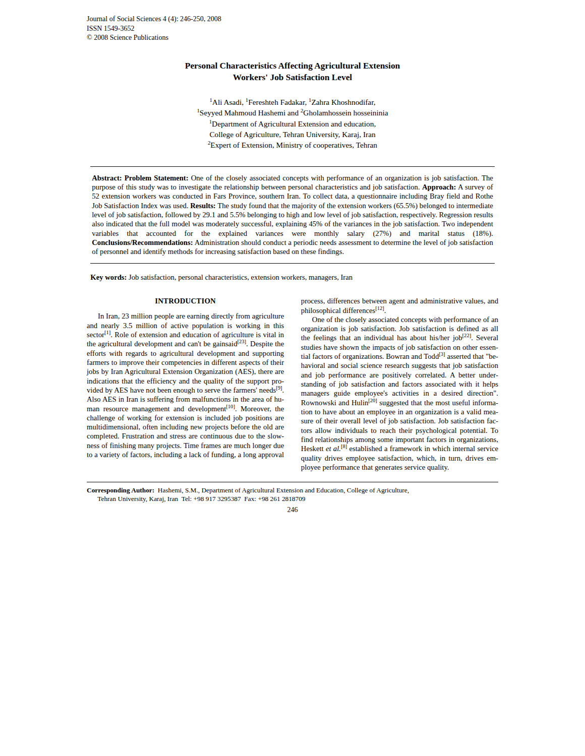Journal of Social Sciences 4 (4): 246-250, 2008
ISSN 1549-3652
© 2008 Science Publications
Personal Characteristics Affecting Agricultural Extension
Workers' Job Satisfaction Level
1Ali Asadi, 1Fereshteh Fadakar, 1Zahra Khoshnodifar,
1Seyyed Mahmoud Hashemi and 2Gholamhossein hosseininia
1Department of Agricultural Extension and education,
College of Agriculture, Tehran University, Karaj, Iran
2Expert of Extension, Ministry of cooperatives, Tehran
Abstract: Problem Statement: One of the closely associated concepts with performance of an organization is job satisfaction. The purpose of this study was to investigate the relationship between personal characteristics and job satisfaction. Approach: A survey of 52 extension workers was conducted in Fars Province, southern Iran. To collect data, a questionnaire including Bray field and Rothe Job Satisfaction Index was used. Results: The study found that the majority of the extension workers (65.5%) belonged to intermediate level of job satisfaction, followed by 29.1 and 5.5% belonging to high and low level of job satisfaction, respectively. Regression results also indicated that the full model was moderately successful, explaining 45% of the variances in the job satisfaction. Two independent variables that accounted for the explained variances were monthly salary (27%) and marital status (18%). Conclusions/Recommendations: Administration should conduct a periodic needs assessment to determine the level of job satisfaction of personnel and identify methods for increasing satisfaction based on these findings.
Key words: Job satisfaction, personal characteristics, extension workers, managers, Iran
INTRODUCTION
In Iran, 23 million people are earning directly from agriculture and nearly 3.5 million of active population is working in this sector[1]. Role of extension and education of agriculture is vital in the agricultural development and can't be gainsaid[23]. Despite the efforts with regards to agricultural development and supporting farmers to improve their competencies in different aspects of their jobs by Iran Agricultural Extension Organization (AES), there are indications that the efficiency and the quality of the support provided by AES have not been enough to serve the farmers' needs[9]. Also AES in Iran is suffering from malfunctions in the area of human resource management and development[10]. Moreover, the challenge of working for extension is included job positions are multidimensional, often including new projects before the old are completed. Frustration and stress are continuous due to the slowness of finishing many projects. Time frames are much longer due to a variety of factors, including a lack of funding, a long approval process, differences between agent and administrative values, and philosophical differences[12].
One of the closely associated concepts with performance of an organization is job satisfaction. Job satisfaction is defined as all the feelings that an individual has about his/her job[22]. Several studies have shown the impacts of job satisfaction on other essential factors of organizations. Bowran and Todd[3] asserted that "behavioral and social science research suggests that job satisfaction and job performance are positively correlated. A better understanding of job satisfaction and factors associated with it helps managers guide employee's activities in a desired direction". Rownowski and Hulin[20] suggested that the most useful information to have about an employee in an organization is a valid measure of their overall level of job satisfaction. Job satisfaction factors allow individuals to reach their psychological potential. To find relationships among some important factors in organizations, Heskett et al.[8] established a framework in which internal service quality drives employee satisfaction, which, in turn, drives employee performance that generates service quality.
Corresponding Author: Hashemi, S.M., Department of Agricultural Extension and Education, College of Agriculture,
Tehran University, Karaj, Iran Tel: +98 917 3295387 Fax: +98 261 2818709
246